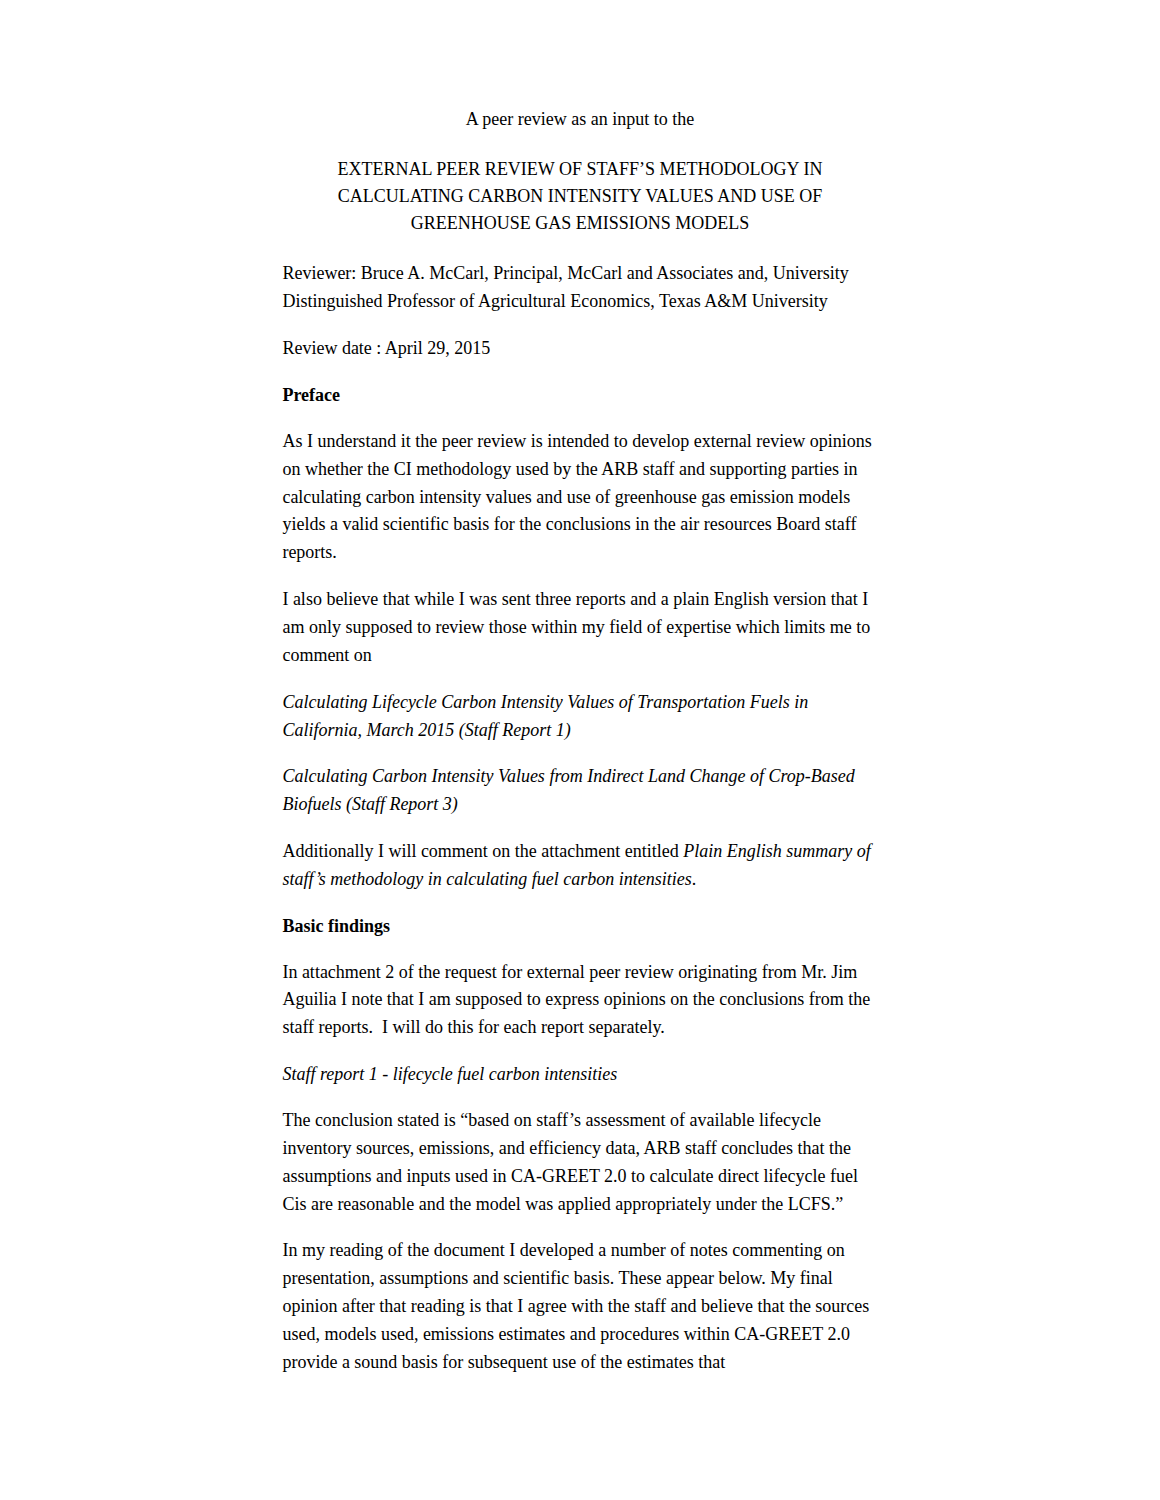A peer review as an input to the
EXTERNAL PEER REVIEW OF STAFF’S METHODOLOGY IN CALCULATING CARBON INTENSITY VALUES AND USE OF GREENHOUSE GAS EMISSIONS MODELS
Reviewer: Bruce A. McCarl, Principal, McCarl and Associates and, University Distinguished Professor of Agricultural Economics, Texas A&M University
Review date : April 29, 2015
Preface
As I understand it the peer review is intended to develop external review opinions on whether the CI methodology used by the ARB staff and supporting parties in calculating carbon intensity values and use of greenhouse gas emission models yields a valid scientific basis for the conclusions in the air resources Board staff reports.
I also believe that while I was sent three reports and a plain English version that I am only supposed to review those within my field of expertise which limits me to comment on
Calculating Lifecycle Carbon Intensity Values of Transportation Fuels in California, March 2015 (Staff Report 1)
Calculating Carbon Intensity Values from Indirect Land Change of Crop-Based Biofuels (Staff Report 3)
Additionally I will comment on the attachment entitled Plain English summary of staff’s methodology in calculating fuel carbon intensities.
Basic findings
In attachment 2 of the request for external peer review originating from Mr. Jim Aguilia I note that I am supposed to express opinions on the conclusions from the staff reports. I will do this for each report separately.
Staff report 1 - lifecycle fuel carbon intensities
The conclusion stated is “based on staff’s assessment of available lifecycle inventory sources, emissions, and efficiency data, ARB staff concludes that the assumptions and inputs used in CA-GREET 2.0 to calculate direct lifecycle fuel Cis are reasonable and the model was applied appropriately under the LCFS.”
In my reading of the document I developed a number of notes commenting on presentation, assumptions and scientific basis. These appear below. My final opinion after that reading is that I agree with the staff and believe that the sources used, models used, emissions estimates and procedures within CA-GREET 2.0 provide a sound basis for subsequent use of the estimates that